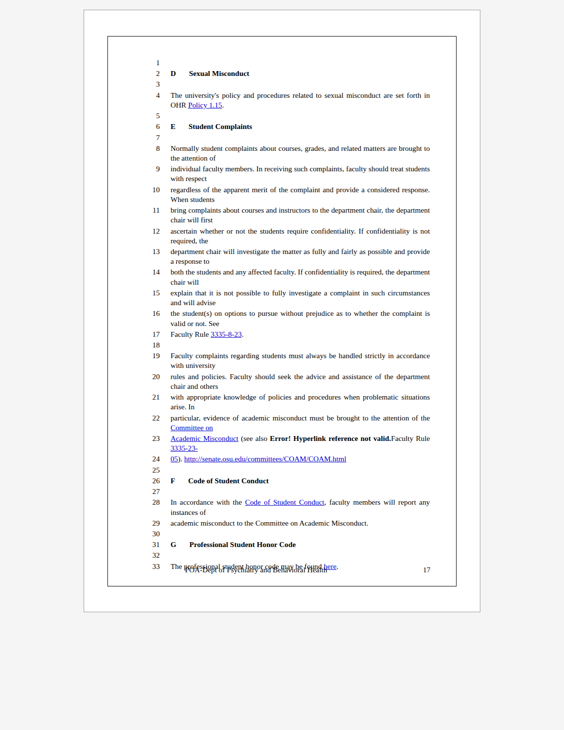| 1 | |
| 2 | D Sexual Misconduct |
| 3 | |
| 4 | The university's policy and procedures related to sexual misconduct are set forth in OHR Policy 1.15 . |
| 5 | |
| 6 | E Student Complaints |
| 7 | |
| 8 | Normally student complaints about courses, grades, and related matters are brought to the attention of |
| 9 | individual faculty members. In receiving such complaints, faculty should treat students with respect |
| 10 | regardless of the apparent merit of the complaint and provide a considered response. When students |
| 11 | bring complaints about courses and instructors to the department chair, the department chair will first |
| 12 | ascertain whether or not the students require confidentiality. If confidentiality is not required, the |
| 13 | department chair will investigate the matter as fully and fairly as possible and provide a response to |
| 14 | both the students and any affected faculty. If confidentiality is required, the department chair will |
| 15 | explain that it is not possible to fully investigate a complaint in such circumstances and will advise |
| 16 | the student(s) on options to pursue without prejudice as to whether the complaint is valid or not. See |
| 17 | Faculty Rule 3335-8-23 . |
| 18 | |
| 19 | Faculty complaints regarding students must always be handled strictly in accordance with university |
| 20 | rules and policies. Faculty should seek the advice and assistance of the department chair and others |
| 21 | with appropriate knowledge of policies and procedures when problematic situations arise. In |
| 22 | particular, evidence of academic misconduct must be brought to the attention of the Committee on |
| 23 | Academic Misconduct (see also Error! Hyperlink reference not valid. Faculty Rule 3335-23- |
| 24 | 05 ). http://senate.osu.edu/committees/COAM/COAM.html |
| 25 | |
| 26 | F Code of Student Conduct |
| 27 | |
| 28 | In accordance with the Code of Student Conduct , faculty members will report any instances of |
| 29 | academic misconduct to the Committee on Academic Misconduct. |
| 30 | |
| 31 | G Professional Student Honor Code |
| 32 | |
| 33 | The professional student honor code may be found here . |
POA-Dept of Psychiatry and Behavioral Health
17